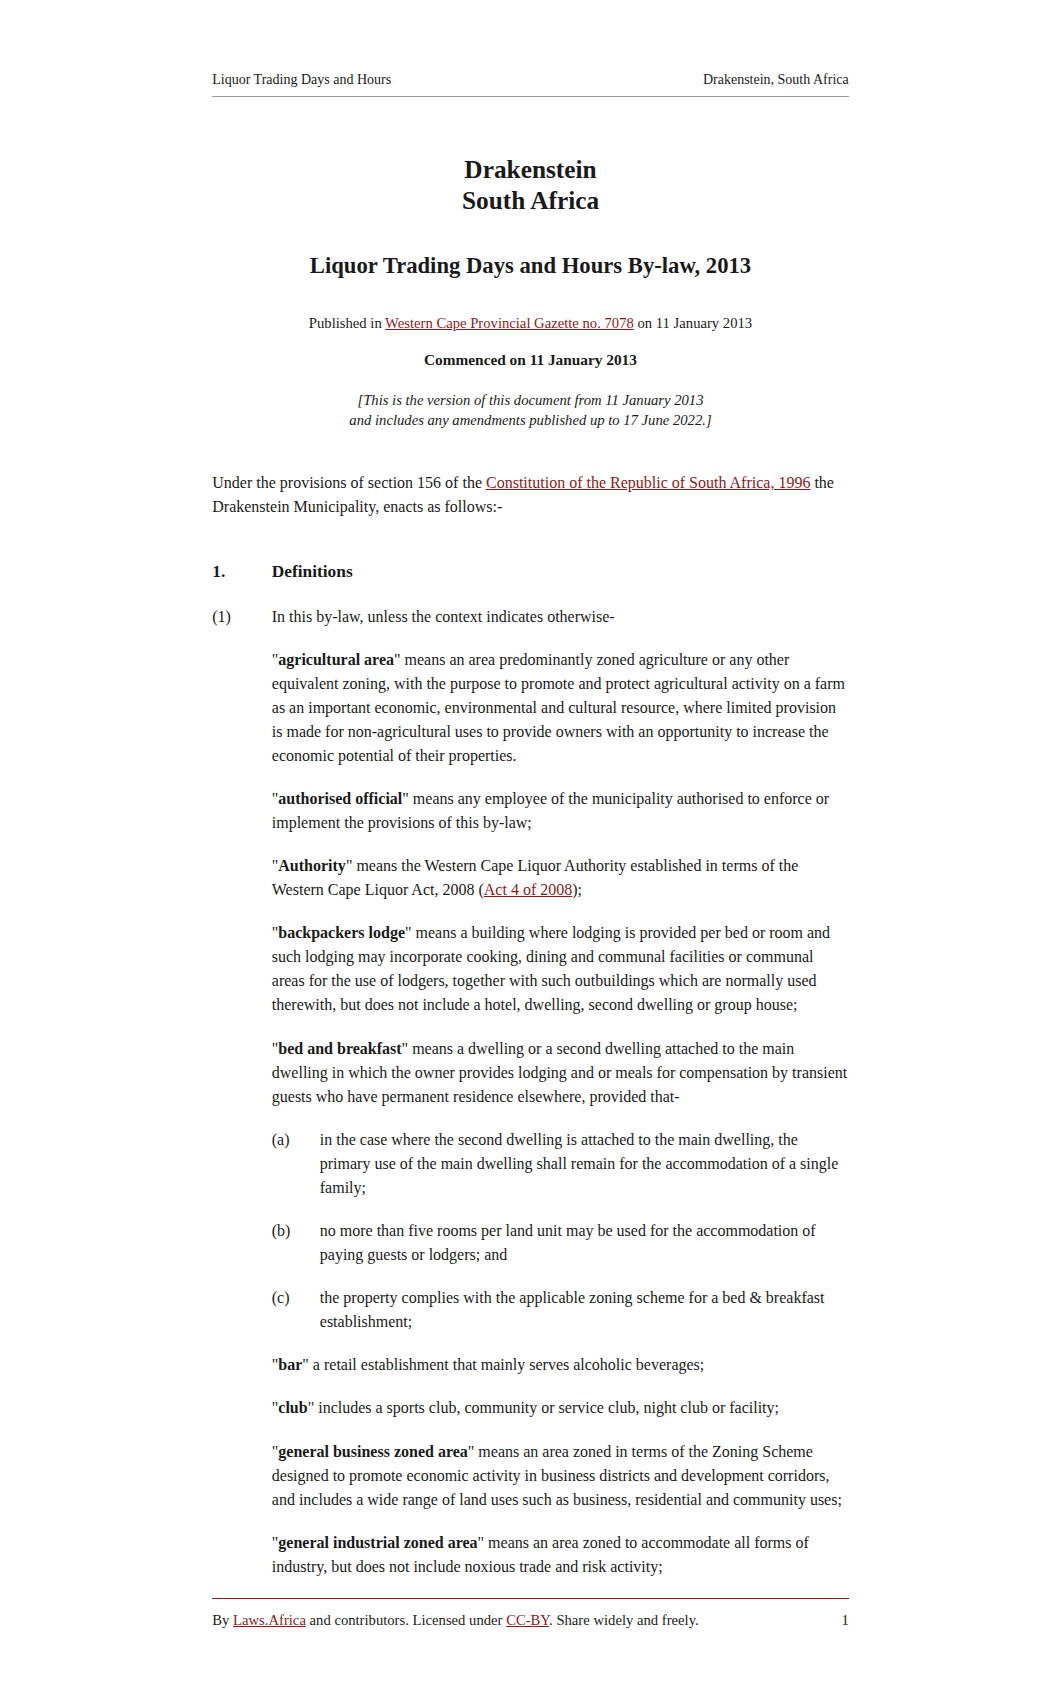Liquor Trading Days and Hours
Drakenstein, South Africa
Drakenstein
South Africa
Liquor Trading Days and Hours By-law, 2013
Published in Western Cape Provincial Gazette no. 7078 on 11 January 2013
Commenced on 11 January 2013
[This is the version of this document from 11 January 2013
and includes any amendments published up to 17 June 2022.]
Under the provisions of section 156 of the Constitution of the Republic of South Africa, 1996 the Drakenstein Municipality, enacts as follows:-
1.
Definitions
(1)
In this by-law, unless the context indicates otherwise-
"agricultural area" means an area predominantly zoned agriculture or any other equivalent zoning, with the purpose to promote and protect agricultural activity on a farm as an important economic, environmental and cultural resource, where limited provision is made for non-agricultural uses to provide owners with an opportunity to increase the economic potential of their properties.
"authorised official" means any employee of the municipality authorised to enforce or implement the provisions of this by-law;
"Authority" means the Western Cape Liquor Authority established in terms of the Western Cape Liquor Act, 2008 (Act 4 of 2008);
"backpackers lodge" means a building where lodging is provided per bed or room and such lodging may incorporate cooking, dining and communal facilities or communal areas for the use of lodgers, together with such outbuildings which are normally used therewith, but does not include a hotel, dwelling, second dwelling or group house;
"bed and breakfast" means a dwelling or a second dwelling attached to the main dwelling in which the owner provides lodging and or meals for compensation by transient guests who have permanent residence elsewhere, provided that-
(a)
in the case where the second dwelling is attached to the main dwelling, the primary use of the main dwelling shall remain for the accommodation of a single family;
(b)
no more than five rooms per land unit may be used for the accommodation of paying guests or lodgers; and
(c)
the property complies with the applicable zoning scheme for a bed & breakfast establishment;
"bar" a retail establishment that mainly serves alcoholic beverages;
"club" includes a sports club, community or service club, night club or facility;
"general business zoned area" means an area zoned in terms of the Zoning Scheme designed to promote economic activity in business districts and development corridors, and includes a wide range of land uses such as business, residential and community uses;
"general industrial zoned area" means an area zoned to accommodate all forms of industry, but does not include noxious trade and risk activity;
By Laws.Africa and contributors. Licensed under CC-BY. Share widely and freely.
1